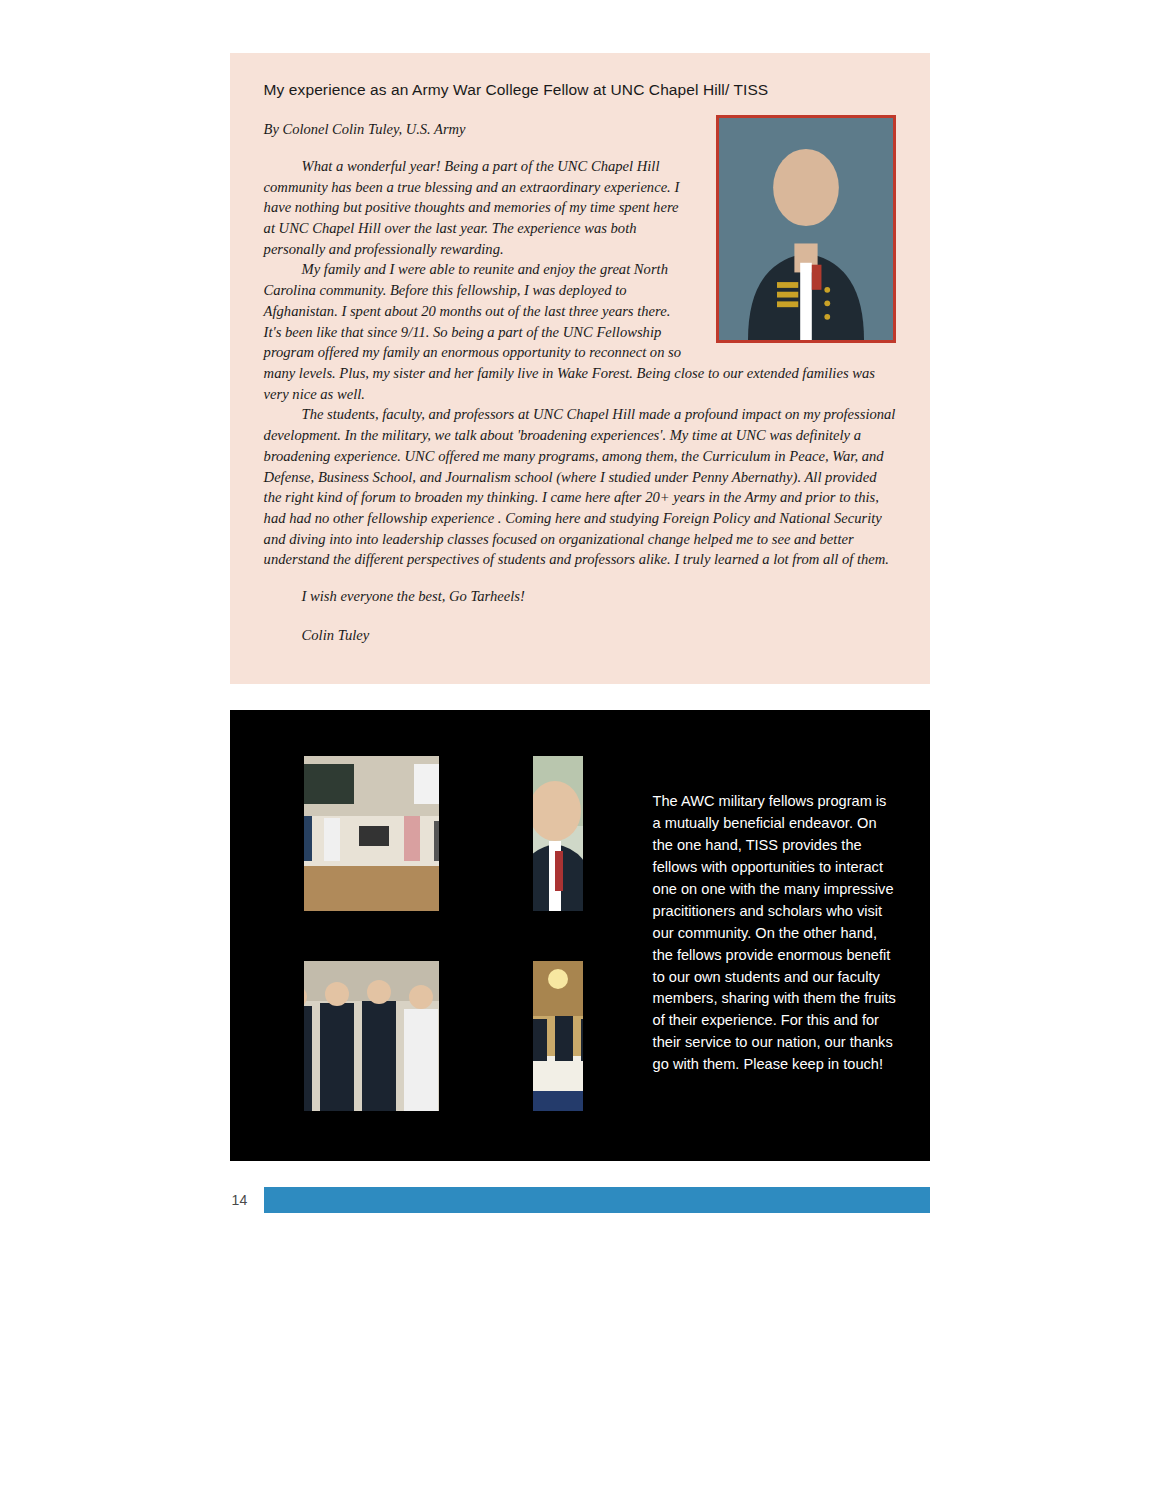My experience as an Army War College Fellow at UNC Chapel Hill/ TISS
By Colonel Colin Tuley, U.S. Army
What a wonderful year! Being a part of the UNC Chapel Hill community has been a true blessing and an extraordinary experience. I have nothing but positive thoughts and memories of my time spent here at UNC Chapel Hill over the last year. The experience was both personally and professionally rewarding.
My family and I were able to reunite and enjoy the great North Carolina community. Before this fellowship, I was deployed to Afghanistan. I spent about 20 months out of the last three years there. It's been like that since 9/11. So being a part of the UNC Fellowship program offered my family an enormous opportunity to reconnect on so many levels. Plus, my sister and her family live in Wake Forest. Being close to our extended families was very nice as well.
The students, faculty, and professors at UNC Chapel Hill made a profound impact on my professional development. In the military, we talk about 'broadening experiences'. My time at UNC was definitely a broadening experience. UNC offered me many programs, among them, the Curriculum in Peace, War, and Defense, Business School, and Journalism school (where I studied under Penny Abernathy). All provided the right kind of forum to broaden my thinking. I came here after 20+ years in the Army and prior to this, had had no other fellowship experience . Coming here and studying Foreign Policy and National Security and diving into into leadership classes focused on organizational change helped me to see and better understand the different perspectives of students and professors alike. I truly learned a lot from all of them.
I wish everyone the best, Go Tarheels!
Colin Tuley
The AWC military fellows program is a mutually beneficial endeavor. On the one hand, TISS provides the fellows with opportunities to interact one on one with the many impressive pracititioners and scholars who visit our community. On the other hand, the fellows provide enormous benefit to our own students and our faculty members, sharing with them the fruits of their experience. For this and for their service to our nation, our thanks go with them. Please keep in touch!
14